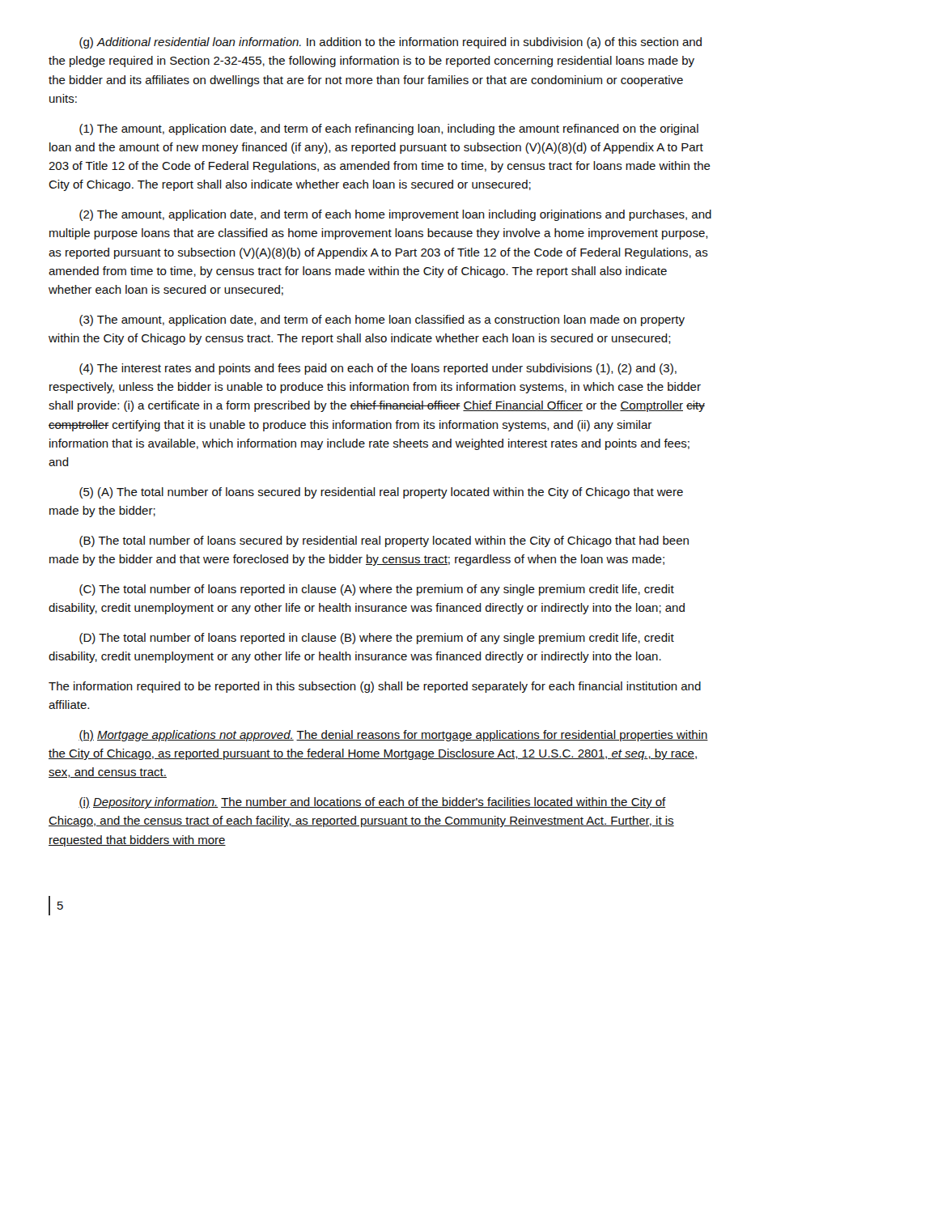(g) Additional residential loan information. In addition to the information required in subdivision (a) of this section and the pledge required in Section 2-32-455, the following information is to be reported concerning residential loans made by the bidder and its affiliates on dwellings that are for not more than four families or that are condominium or cooperative units:
(1) The amount, application date, and term of each refinancing loan, including the amount refinanced on the original loan and the amount of new money financed (if any), as reported pursuant to subsection (V)(A)(8)(d) of Appendix A to Part 203 of Title 12 of the Code of Federal Regulations, as amended from time to time, by census tract for loans made within the City of Chicago. The report shall also indicate whether each loan is secured or unsecured;
(2) The amount, application date, and term of each home improvement loan including originations and purchases, and multiple purpose loans that are classified as home improvement loans because they involve a home improvement purpose, as reported pursuant to subsection (V)(A)(8)(b) of Appendix A to Part 203 of Title 12 of the Code of Federal Regulations, as amended from time to time, by census tract for loans made within the City of Chicago. The report shall also indicate whether each loan is secured or unsecured;
(3) The amount, application date, and term of each home loan classified as a construction loan made on property within the City of Chicago by census tract. The report shall also indicate whether each loan is secured or unsecured;
(4) The interest rates and points and fees paid on each of the loans reported under subdivisions (1), (2) and (3), respectively, unless the bidder is unable to produce this information from its information systems, in which case the bidder shall provide: (i) a certificate in a form prescribed by the chief financial officer Chief Financial Officer or the Comptroller city comptroller certifying that it is unable to produce this information from its information systems, and (ii) any similar information that is available, which information may include rate sheets and weighted interest rates and points and fees; and
(5) (A) The total number of loans secured by residential real property located within the City of Chicago that were made by the bidder;
(B) The total number of loans secured by residential real property located within the City of Chicago that had been made by the bidder and that were foreclosed by the bidder by census tract; regardless of when the loan was made;
(C) The total number of loans reported in clause (A) where the premium of any single premium credit life, credit disability, credit unemployment or any other life or health insurance was financed directly or indirectly into the loan; and
(D) The total number of loans reported in clause (B) where the premium of any single premium credit life, credit disability, credit unemployment or any other life or health insurance was financed directly or indirectly into the loan.
The information required to be reported in this subsection (g) shall be reported separately for each financial institution and affiliate.
(h) Mortgage applications not approved. The denial reasons for mortgage applications for residential properties within the City of Chicago, as reported pursuant to the federal Home Mortgage Disclosure Act, 12 U.S.C. 2801, et seq., by race, sex, and census tract.
(i) Depository information. The number and locations of each of the bidder's facilities located within the City of Chicago, and the census tract of each facility, as reported pursuant to the Community Reinvestment Act. Further, it is requested that bidders with more
5